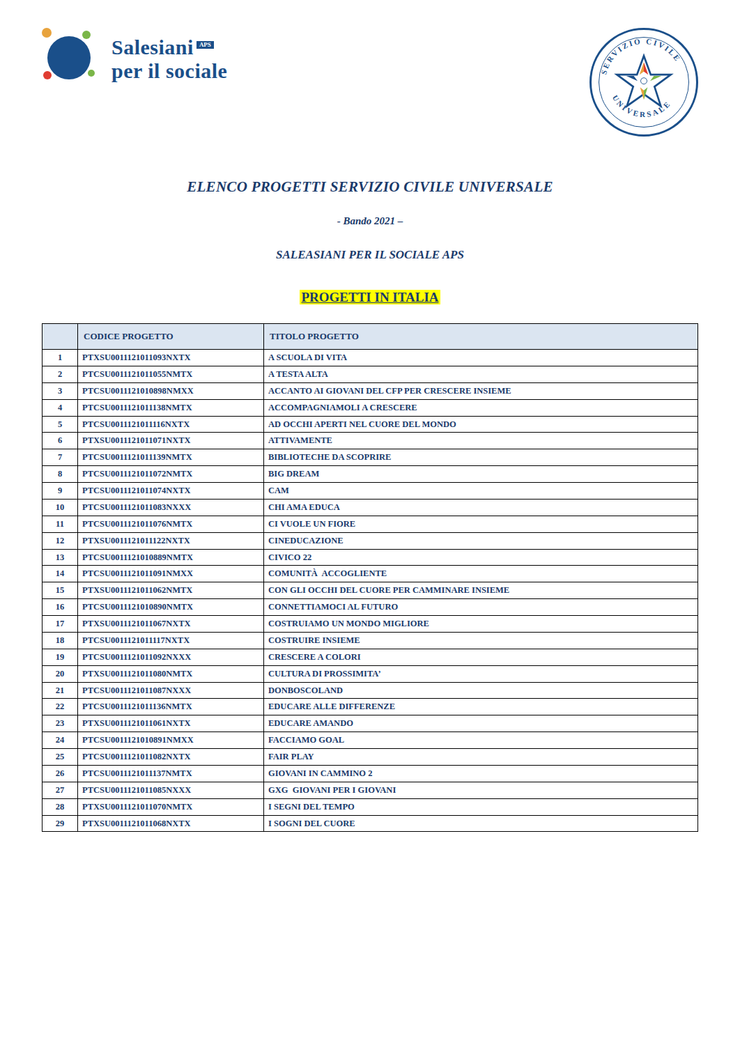SalesianiAPS
per il sociale
SERVIZIO CIVILE UNIVERSALE
ELENCO PROGETTI SERVIZIO CIVILE UNIVERSALE
- Bando 2021 –
SALEASIANI PER IL SOCIALE APS
PROGETTI IN ITALIA
| | CODICE PROGETTO | TITOLO PROGETTO |
| --- | --- | --- |
| 1 | PTXSU0011121011093NXTX | A SCUOLA DI VITA |
| 2 | PTCSU0011121011055NMTX | A TESTA ALTA |
| 3 | PTCSU0011121010898NMXX | ACCANTO AI GIOVANI DEL CFP PER CRESCERE INSIEME |
| 4 | PTCSU0011121011138NMTX | ACCOMPAGNIAMOLI A CRESCERE |
| 5 | PTCSU0011121011116NXTX | AD OCCHI APERTI NEL CUORE DEL MONDO |
| 6 | PTXSU0011121011071NXTX | ATTIVAMENTE |
| 7 | PTCSU0011121011139NMTX | BIBLIOTECHE DA SCOPRIRE |
| 8 | PTCSU0011121011072NMTX | BIG DREAM |
| 9 | PTCSU0011121011074NXTX | CAM |
| 10 | PTCSU0011121011083NXXX | CHI AMA EDUCA |
| 11 | PTCSU0011121011076NMTX | CI VUOLE UN FIORE |
| 12 | PTXSU0011121011122NXTX | CINEDUCAZIONE |
| 13 | PTCSU0011121010889NMTX | CIVICO 22 |
| 14 | PTCSU0011121011091NMXX | COMUNITÀ ACCOGLIENTE |
| 15 | PTXSU0011121011062NMTX | CON GLI OCCHI DEL CUORE PER CAMMINARE INSIEME |
| 16 | PTCSU0011121010890NMTX | CONNETTIAMOCI AL FUTURO |
| 17 | PTXSU0011121011067NXTX | COSTRUIAMO UN MONDO MIGLIORE |
| 18 | PTCSU0011121011117NXTX | COSTRUIRE INSIEME |
| 19 | PTCSU0011121011092NXXX | CRESCERE A COLORI |
| 20 | PTXSU0011121011080NMTX | CULTURA DI PROSSIMITA’ |
| 21 | PTCSU0011121011087NXXX | DONBOSCOLAND |
| 22 | PTCSU0011121011136NMTX | EDUCARE ALLE DIFFERENZE |
| 23 | PTXSU0011121011061NXTX | EDUCARE AMANDO |
| 24 | PTCSU0011121010891NMXX | FACCIAMO GOAL |
| 25 | PTCSU0011121011082NXTX | FAIR PLAY |
| 26 | PTCSU0011121011137NMTX | GIOVANI IN CAMMINO 2 |
| 27 | PTCSU0011121011085NXXX | GXG GIOVANI PER I GIOVANI |
| 28 | PTXSU0011121011070NMTX | I SEGNI DEL TEMPO |
| 29 | PTXSU0011121011068NXTX | I SOGNI DEL CUORE |